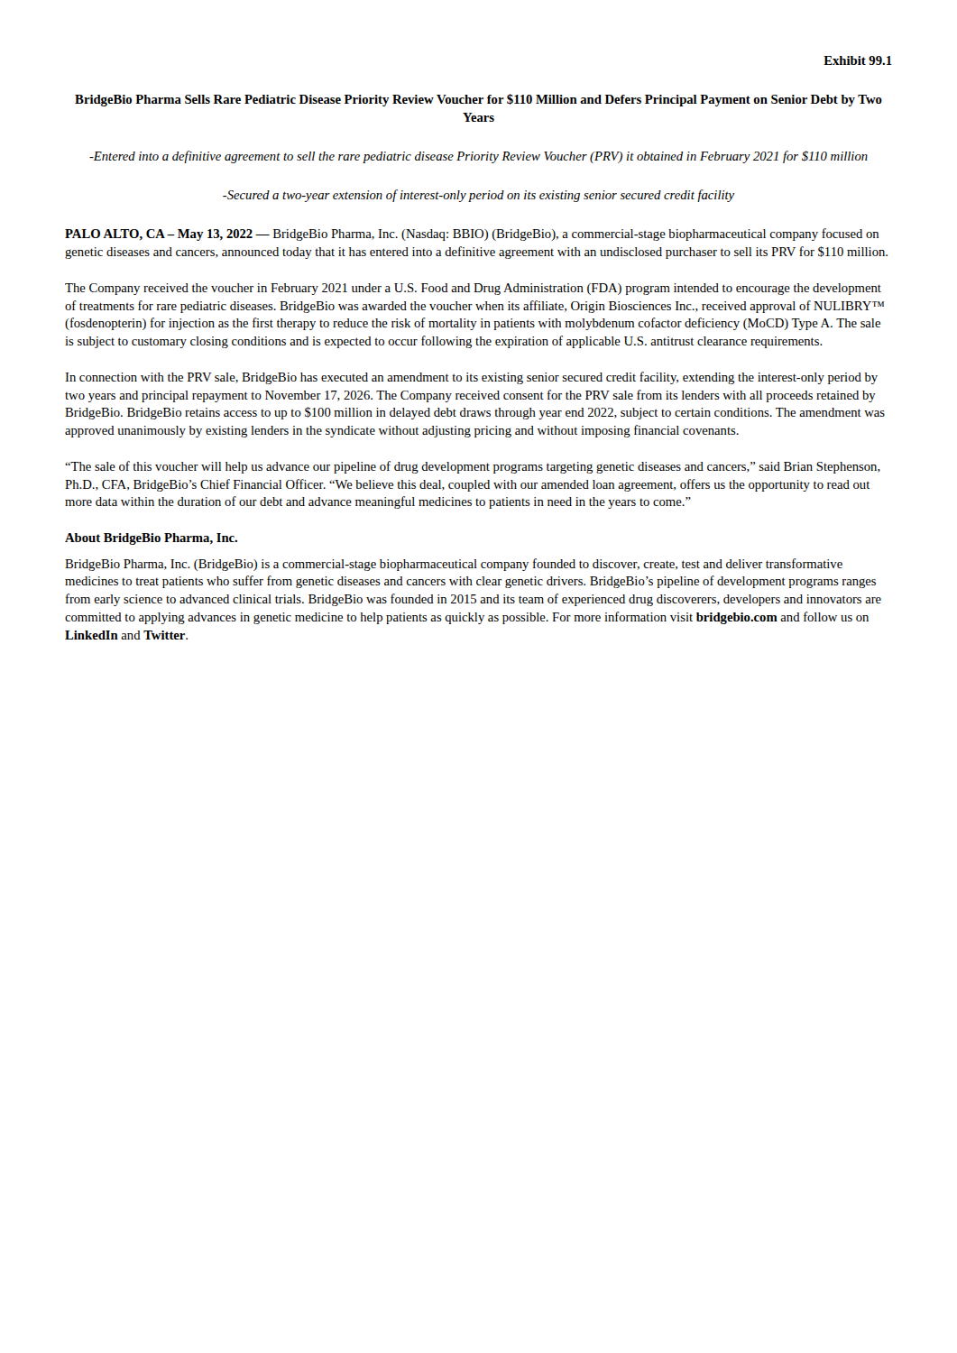Exhibit 99.1
BridgeBio Pharma Sells Rare Pediatric Disease Priority Review Voucher for $110 Million and Defers Principal Payment on Senior Debt by Two Years
-Entered into a definitive agreement to sell the rare pediatric disease Priority Review Voucher (PRV) it obtained in February 2021 for $110 million
-Secured a two-year extension of interest-only period on its existing senior secured credit facility
PALO ALTO, CA – May 13, 2022 — BridgeBio Pharma, Inc. (Nasdaq: BBIO) (BridgeBio), a commercial-stage biopharmaceutical company focused on genetic diseases and cancers, announced today that it has entered into a definitive agreement with an undisclosed purchaser to sell its PRV for $110 million.
The Company received the voucher in February 2021 under a U.S. Food and Drug Administration (FDA) program intended to encourage the development of treatments for rare pediatric diseases. BridgeBio was awarded the voucher when its affiliate, Origin Biosciences Inc., received approval of NULIBRY™ (fosdenopterin) for injection as the first therapy to reduce the risk of mortality in patients with molybdenum cofactor deficiency (MoCD) Type A. The sale is subject to customary closing conditions and is expected to occur following the expiration of applicable U.S. antitrust clearance requirements.
In connection with the PRV sale, BridgeBio has executed an amendment to its existing senior secured credit facility, extending the interest-only period by two years and principal repayment to November 17, 2026. The Company received consent for the PRV sale from its lenders with all proceeds retained by BridgeBio. BridgeBio retains access to up to $100 million in delayed debt draws through year end 2022, subject to certain conditions. The amendment was approved unanimously by existing lenders in the syndicate without adjusting pricing and without imposing financial covenants.
“The sale of this voucher will help us advance our pipeline of drug development programs targeting genetic diseases and cancers,” said Brian Stephenson, Ph.D., CFA, BridgeBio’s Chief Financial Officer. “We believe this deal, coupled with our amended loan agreement, offers us the opportunity to read out more data within the duration of our debt and advance meaningful medicines to patients in need in the years to come.”
About BridgeBio Pharma, Inc.
BridgeBio Pharma, Inc. (BridgeBio) is a commercial-stage biopharmaceutical company founded to discover, create, test and deliver transformative medicines to treat patients who suffer from genetic diseases and cancers with clear genetic drivers. BridgeBio’s pipeline of development programs ranges from early science to advanced clinical trials. BridgeBio was founded in 2015 and its team of experienced drug discoverers, developers and innovators are committed to applying advances in genetic medicine to help patients as quickly as possible. For more information visit bridgebio.com and follow us on LinkedIn and Twitter.